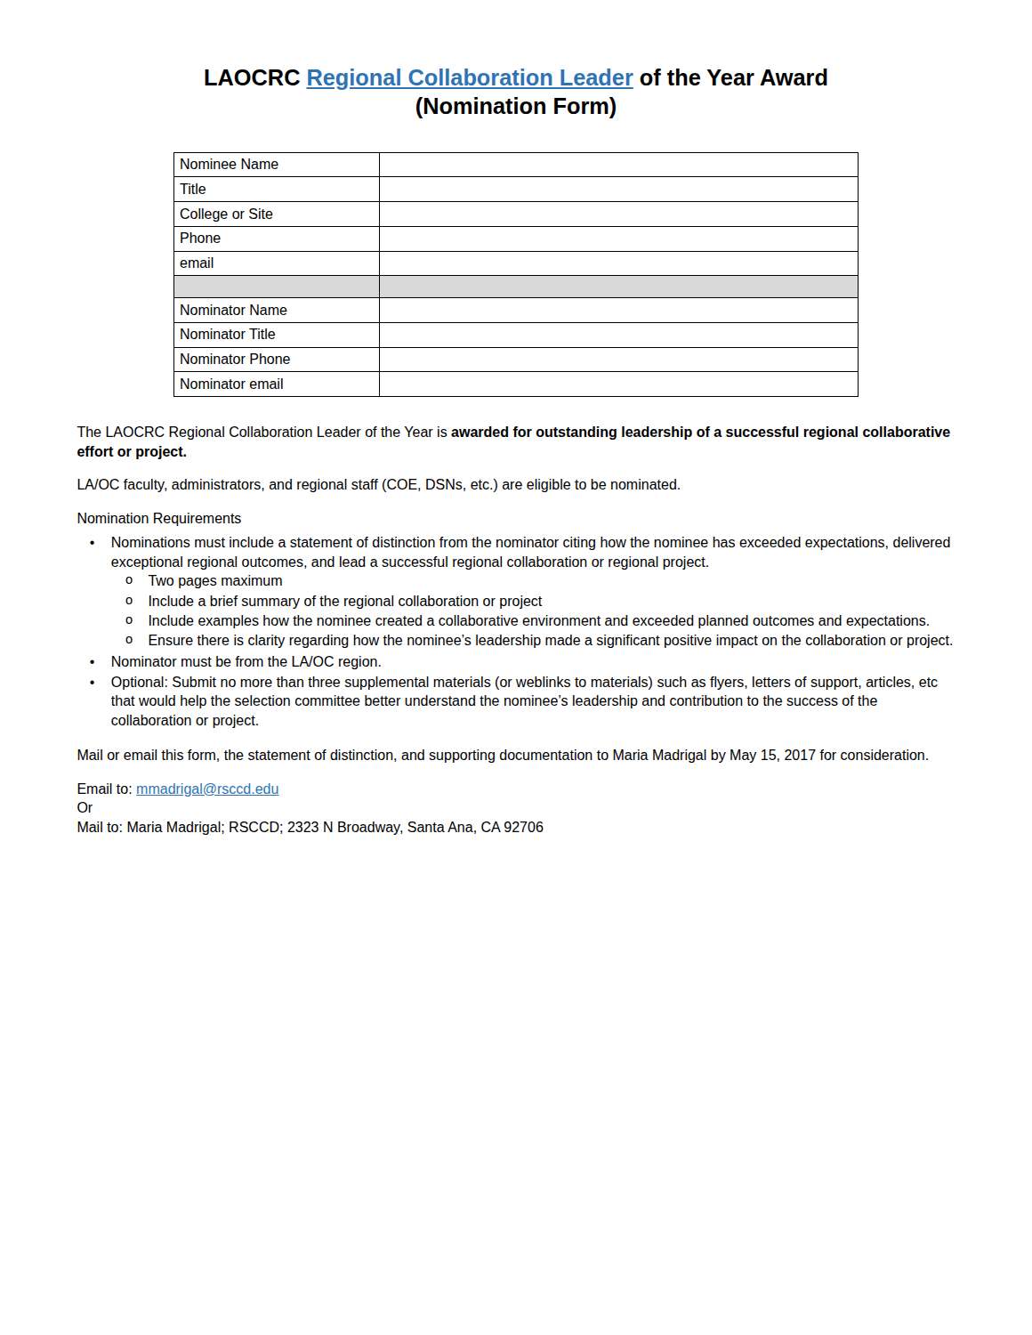LAOCRC Regional Collaboration Leader of the Year Award (Nomination Form)
| Nominee Name | |
| Title | |
| College or Site | |
| Phone | |
| email | |
| Nominator Name | |
| Nominator Title | |
| Nominator Phone | |
| Nominator email | |
The LAOCRC Regional Collaboration Leader of the Year is awarded for outstanding leadership of a successful regional collaborative effort or project.
LA/OC faculty, administrators, and regional staff (COE, DSNs, etc.) are eligible to be nominated.
Nomination Requirements
Nominations must include a statement of distinction from the nominator citing how the nominee has exceeded expectations, delivered exceptional regional outcomes, and lead a successful regional collaboration or regional project.
Two pages maximum
Include a brief summary of the regional collaboration or project
Include examples how the nominee created a collaborative environment and exceeded planned outcomes and expectations.
Ensure there is clarity regarding how the nominee’s leadership made a significant positive impact on the collaboration or project.
Nominator must be from the LA/OC region.
Optional: Submit no more than three supplemental materials (or weblinks to materials) such as flyers, letters of support, articles, etc that would help the selection committee better understand the nominee’s leadership and contribution to the success of the collaboration or project.
Mail or email this form, the statement of distinction, and supporting documentation to Maria Madrigal by May 15, 2017 for consideration.
Email to: mmadrigal@rsccd.edu
Or
Mail to: Maria Madrigal; RSCCD; 2323 N Broadway, Santa Ana, CA 92706